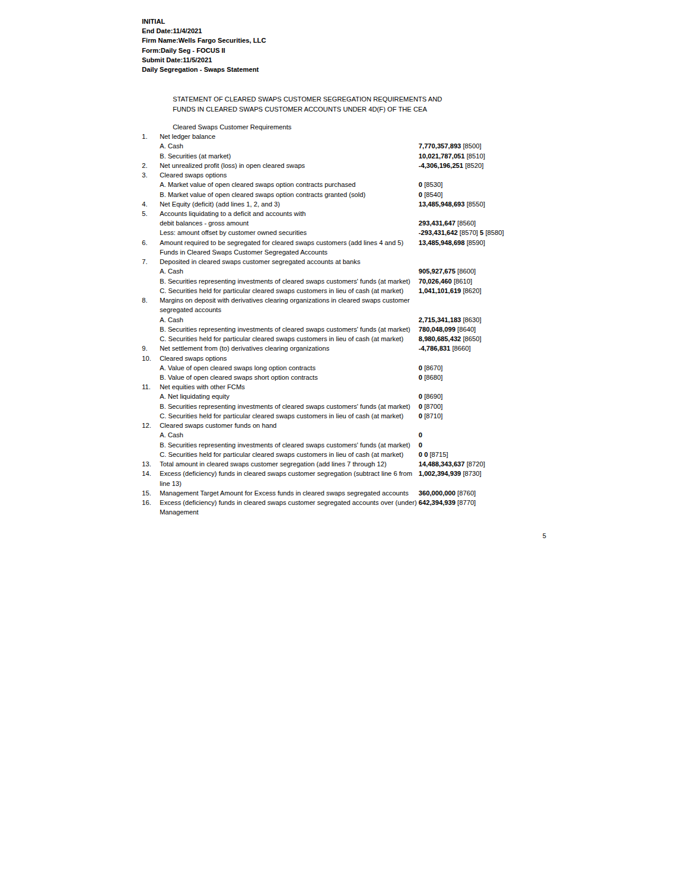INITIAL
End Date:11/4/2021
Firm Name:Wells Fargo Securities, LLC
Form:Daily Seg - FOCUS II
Submit Date:11/5/2021
Daily Segregation - Swaps Statement
STATEMENT OF CLEARED SWAPS CUSTOMER SEGREGATION REQUIREMENTS AND
FUNDS IN CLEARED SWAPS CUSTOMER ACCOUNTS UNDER 4D(F) OF THE CEA
Cleared Swaps Customer Requirements
| 1. | Net ledger balance | |
| | A. Cash | 7,770,357,893 [8500] |
| | B. Securities (at market) | 10,021,787,051 [8510] |
| 2. | Net unrealized profit (loss) in open cleared swaps | -4,306,196,251 [8520] |
| 3. | Cleared swaps options | |
| | A. Market value of open cleared swaps option contracts purchased | 0 [8530] |
| | B. Market value of open cleared swaps option contracts granted (sold) | 0 [8540] |
| 4. | Net Equity (deficit) (add lines 1, 2, and 3) | 13,485,948,693 [8550] |
| 5. | Accounts liquidating to a deficit and accounts with | |
| | debit balances - gross amount | 293,431,647 [8560] |
| | Less: amount offset by customer owned securities | -293,431,642 [8570] 5 [8580] |
| 6. | Amount required to be segregated for cleared swaps customers (add lines 4 and 5) | 13,485,948,698 [8590] |
| | Funds in Cleared Swaps Customer Segregated Accounts | |
| 7. | Deposited in cleared swaps customer segregated accounts at banks | |
| | A. Cash | 905,927,675 [8600] |
| | B. Securities representing investments of cleared swaps customers' funds (at market) | 70,026,460 [8610] |
| | C. Securities held for particular cleared swaps customers in lieu of cash (at market) | 1,041,101,619 [8620] |
| 8. | Margins on deposit with derivatives clearing organizations in cleared swaps customer segregated accounts | |
| | A. Cash | 2,715,341,183 [8630] |
| | B. Securities representing investments of cleared swaps customers' funds (at market) | 780,048,099 [8640] |
| | C. Securities held for particular cleared swaps customers in lieu of cash (at market) | 8,980,685,432 [8650] |
| 9. | Net settlement from (to) derivatives clearing organizations | -4,786,831 [8660] |
| 10. | Cleared swaps options | |
| | A. Value of open cleared swaps long option contracts | 0 [8670] |
| | B. Value of open cleared swaps short option contracts | 0 [8680] |
| 11. | Net equities with other FCMs | |
| | A. Net liquidating equity | 0 [8690] |
| | B. Securities representing investments of cleared swaps customers' funds (at market) | 0 [8700] |
| | C. Securities held for particular cleared swaps customers in lieu of cash (at market) | 0 [8710] |
| 12. | Cleared swaps customer funds on hand | |
| | A. Cash | 0 |
| | B. Securities representing investments of cleared swaps customers' funds (at market) | 0 |
| | C. Securities held for particular cleared swaps customers in lieu of cash (at market) | 0 0 [8715] |
| 13. | Total amount in cleared swaps customer segregation (add lines 7 through 12) | 14,488,343,637 [8720] |
| 14. | Excess (deficiency) funds in cleared swaps customer segregation (subtract line 6 from line 13) | 1,002,394,939 [8730] |
| 15. | Management Target Amount for Excess funds in cleared swaps segregated accounts | 360,000,000 [8760] |
| 16. | Excess (deficiency) funds in cleared swaps customer segregated accounts over (under) Management | 642,394,939 [8770] |
5